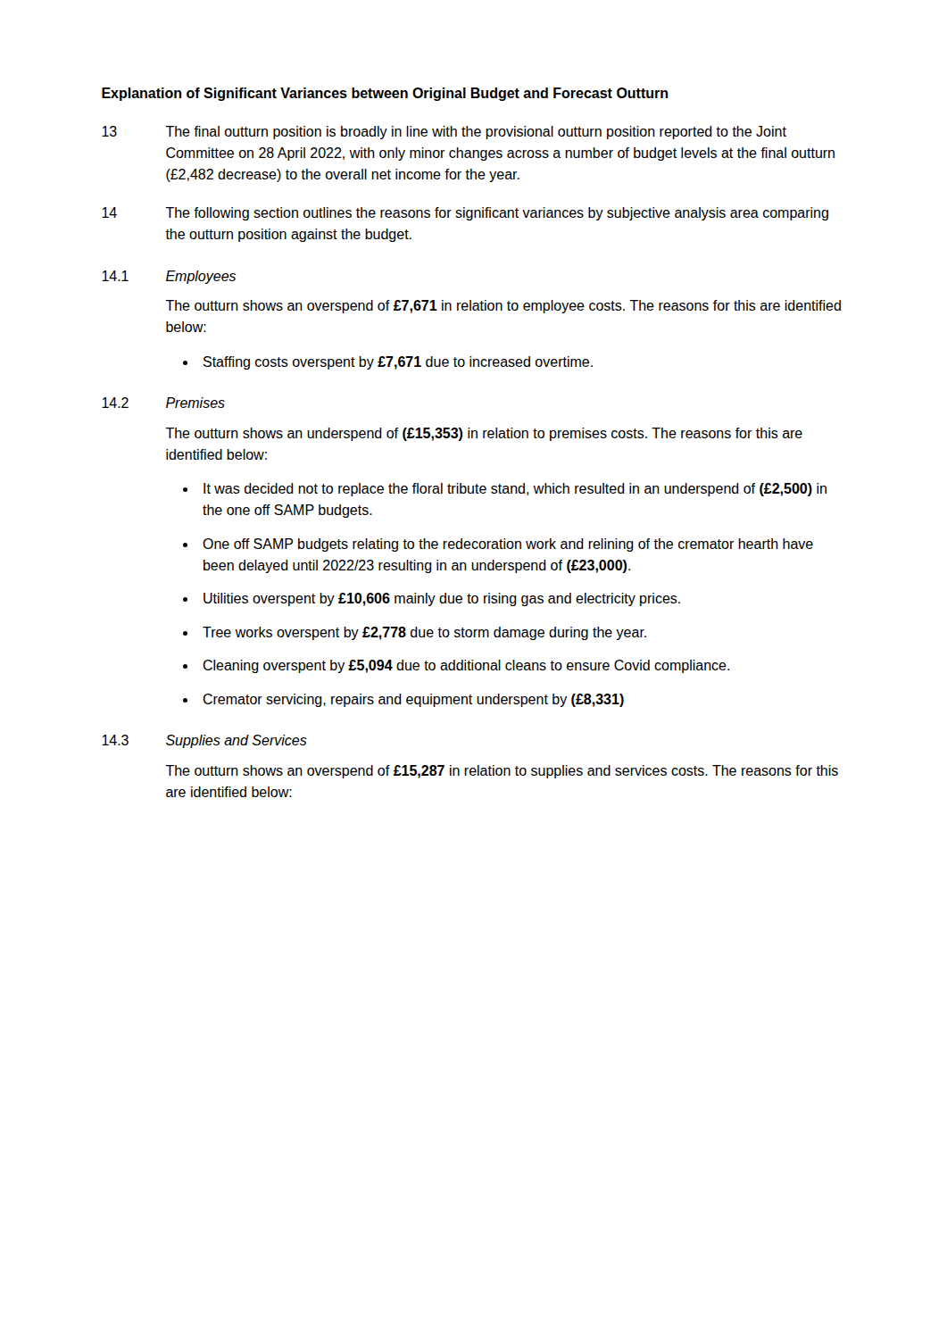Explanation of Significant Variances between Original Budget and Forecast Outturn
13
The final outturn position is broadly in line with the provisional outturn position reported to the Joint Committee on 28 April 2022, with only minor changes across a number of budget levels at the final outturn (£2,482 decrease) to the overall net income for the year.
14
The following section outlines the reasons for significant variances by subjective analysis area comparing the outturn position against the budget.
14.1 Employees
The outturn shows an overspend of £7,671 in relation to employee costs. The reasons for this are identified below:
Staffing costs overspent by £7,671 due to increased overtime.
14.2 Premises
The outturn shows an underspend of (£15,353) in relation to premises costs. The reasons for this are identified below:
It was decided not to replace the floral tribute stand, which resulted in an underspend of (£2,500) in the one off SAMP budgets.
One off SAMP budgets relating to the redecoration work and relining of the cremator hearth have been delayed until 2022/23 resulting in an underspend of (£23,000).
Utilities overspent by £10,606 mainly due to rising gas and electricity prices.
Tree works overspent by £2,778 due to storm damage during the year.
Cleaning overspent by £5,094 due to additional cleans to ensure Covid compliance.
Cremator servicing, repairs and equipment underspent by (£8,331)
14.3 Supplies and Services
The outturn shows an overspend of £15,287 in relation to supplies and services costs. The reasons for this are identified below: